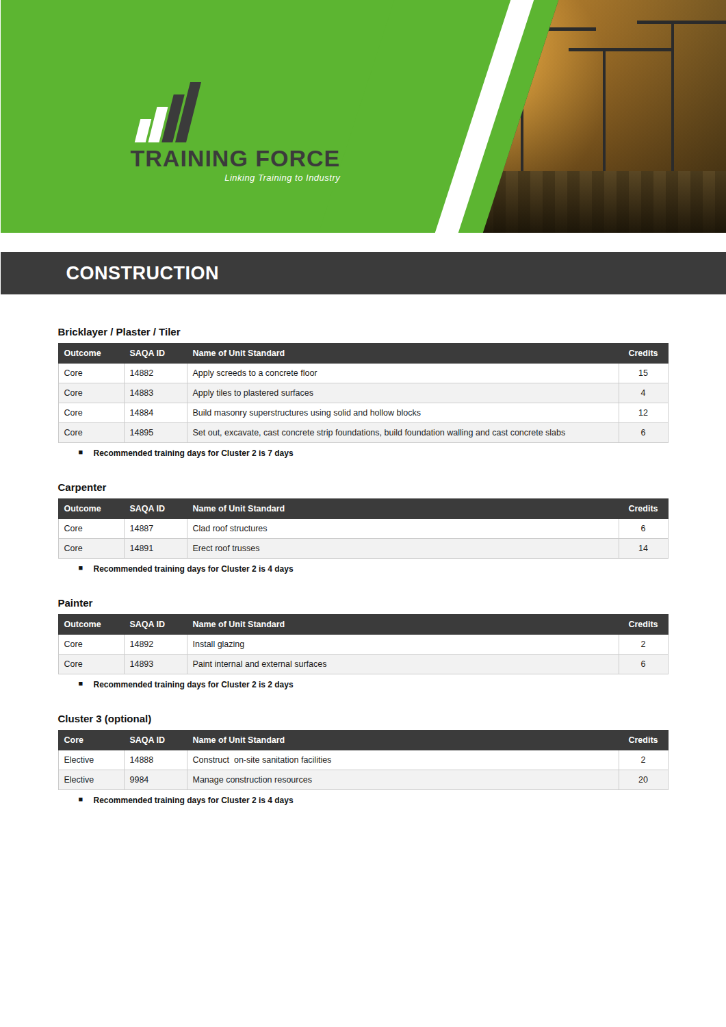TRAINING FORCE
Linking Training to Industry
CONSTRUCTION
Bricklayer / Plaster / Tiler
| Outcome | SAQA ID | Name of Unit Standard | Credits |
| --- | --- | --- | --- |
| Core | 14882 | Apply screeds to a concrete floor | 15 |
| Core | 14883 | Apply tiles to plastered surfaces | 4 |
| Core | 14884 | Build masonry superstructures using solid and hollow blocks | 12 |
| Core | 14895 | Set out, excavate, cast concrete strip foundations, build foundation walling and cast concrete slabs | 6 |
Recommended training days for Cluster 2 is 7 days
Carpenter
| Outcome | SAQA ID | Name of Unit Standard | Credits |
| --- | --- | --- | --- |
| Core | 14887 | Clad roof structures | 6 |
| Core | 14891 | Erect roof trusses | 14 |
Recommended training days for Cluster 2 is 4 days
Painter
| Outcome | SAQA ID | Name of Unit Standard | Credits |
| --- | --- | --- | --- |
| Core | 14892 | Install glazing | 2 |
| Core | 14893 | Paint internal and external surfaces | 6 |
Recommended training days for Cluster 2 is 2 days
Cluster 3 (optional)
| Core | SAQA ID | Name of Unit Standard | Credits |
| --- | --- | --- | --- |
| Elective | 14888 | Construct on-site sanitation facilities | 2 |
| Elective | 9984 | Manage construction resources | 20 |
Recommended training days for Cluster 2 is 4 days